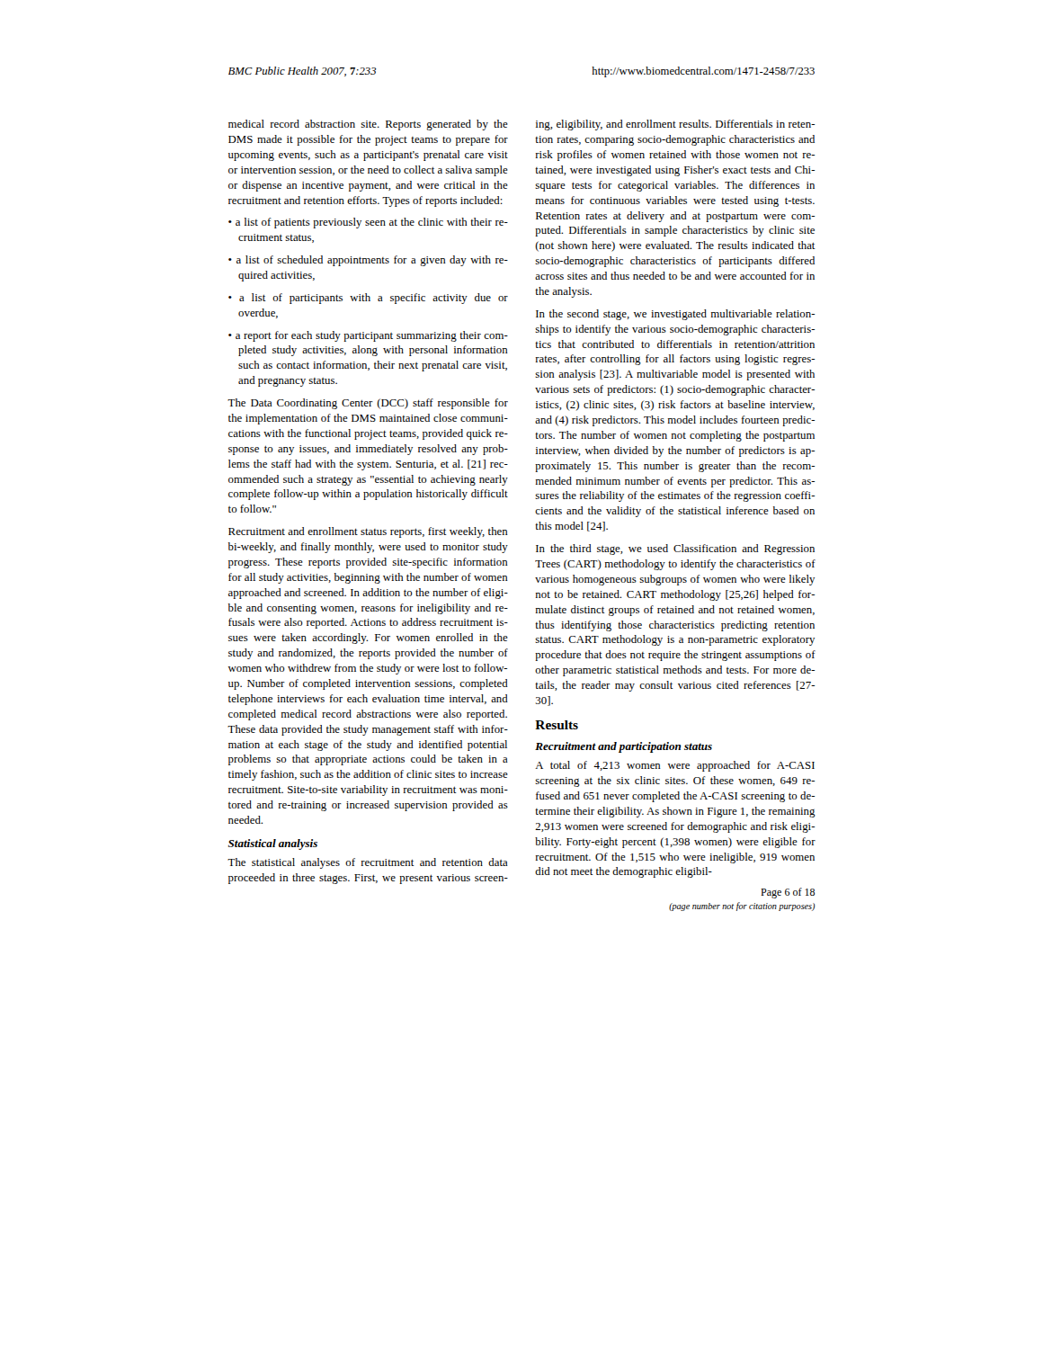BMC Public Health 2007, 7:233
http://www.biomedcentral.com/1471-2458/7/233
medical record abstraction site. Reports generated by the DMS made it possible for the project teams to prepare for upcoming events, such as a participant's prenatal care visit or intervention session, or the need to collect a saliva sample or dispense an incentive payment, and were critical in the recruitment and retention efforts. Types of reports included:
• a list of patients previously seen at the clinic with their recruitment status,
• a list of scheduled appointments for a given day with required activities,
• a list of participants with a specific activity due or overdue,
• a report for each study participant summarizing their completed study activities, along with personal information such as contact information, their next prenatal care visit, and pregnancy status.
The Data Coordinating Center (DCC) staff responsible for the implementation of the DMS maintained close communications with the functional project teams, provided quick response to any issues, and immediately resolved any problems the staff had with the system. Senturia, et al. [21] recommended such a strategy as "essential to achieving nearly complete follow-up within a population historically difficult to follow."
Recruitment and enrollment status reports, first weekly, then bi-weekly, and finally monthly, were used to monitor study progress. These reports provided site-specific information for all study activities, beginning with the number of women approached and screened. In addition to the number of eligible and consenting women, reasons for ineligibility and refusals were also reported. Actions to address recruitment issues were taken accordingly. For women enrolled in the study and randomized, the reports provided the number of women who withdrew from the study or were lost to follow-up. Number of completed intervention sessions, completed telephone interviews for each evaluation time interval, and completed medical record abstractions were also reported. These data provided the study management staff with information at each stage of the study and identified potential problems so that appropriate actions could be taken in a timely fashion, such as the addition of clinic sites to increase recruitment. Site-to-site variability in recruitment was monitored and re-training or increased supervision provided as needed.
Statistical analysis
The statistical analyses of recruitment and retention data proceeded in three stages. First, we present various screening, eligibility, and enrollment results. Differentials in retention rates, comparing socio-demographic characteristics and risk profiles of women retained with those women not retained, were investigated using Fisher's exact tests and Chi-square tests for categorical variables. The differences in means for continuous variables were tested using t-tests. Retention rates at delivery and at postpartum were computed. Differentials in sample characteristics by clinic site (not shown here) were evaluated. The results indicated that socio-demographic characteristics of participants differed across sites and thus needed to be and were accounted for in the analysis.
In the second stage, we investigated multivariable relationships to identify the various socio-demographic characteristics that contributed to differentials in retention/attrition rates, after controlling for all factors using logistic regression analysis [23]. A multivariable model is presented with various sets of predictors: (1) socio-demographic characteristics, (2) clinic sites, (3) risk factors at baseline interview, and (4) risk predictors. This model includes fourteen predictors. The number of women not completing the postpartum interview, when divided by the number of predictors is approximately 15. This number is greater than the recommended minimum number of events per predictor. This assures the reliability of the estimates of the regression coefficients and the validity of the statistical inference based on this model [24].
In the third stage, we used Classification and Regression Trees (CART) methodology to identify the characteristics of various homogeneous subgroups of women who were likely not to be retained. CART methodology [25,26] helped formulate distinct groups of retained and not retained women, thus identifying those characteristics predicting retention status. CART methodology is a non-parametric exploratory procedure that does not require the stringent assumptions of other parametric statistical methods and tests. For more details, the reader may consult various cited references [27-30].
Results
Recruitment and participation status
A total of 4,213 women were approached for A-CASI screening at the six clinic sites. Of these women, 649 refused and 651 never completed the A-CASI screening to determine their eligibility. As shown in Figure 1, the remaining 2,913 women were screened for demographic and risk eligibility. Forty-eight percent (1,398 women) were eligible for recruitment. Of the 1,515 who were ineligible, 919 women did not meet the demographic eligibil-
Page 6 of 18
(page number not for citation purposes)